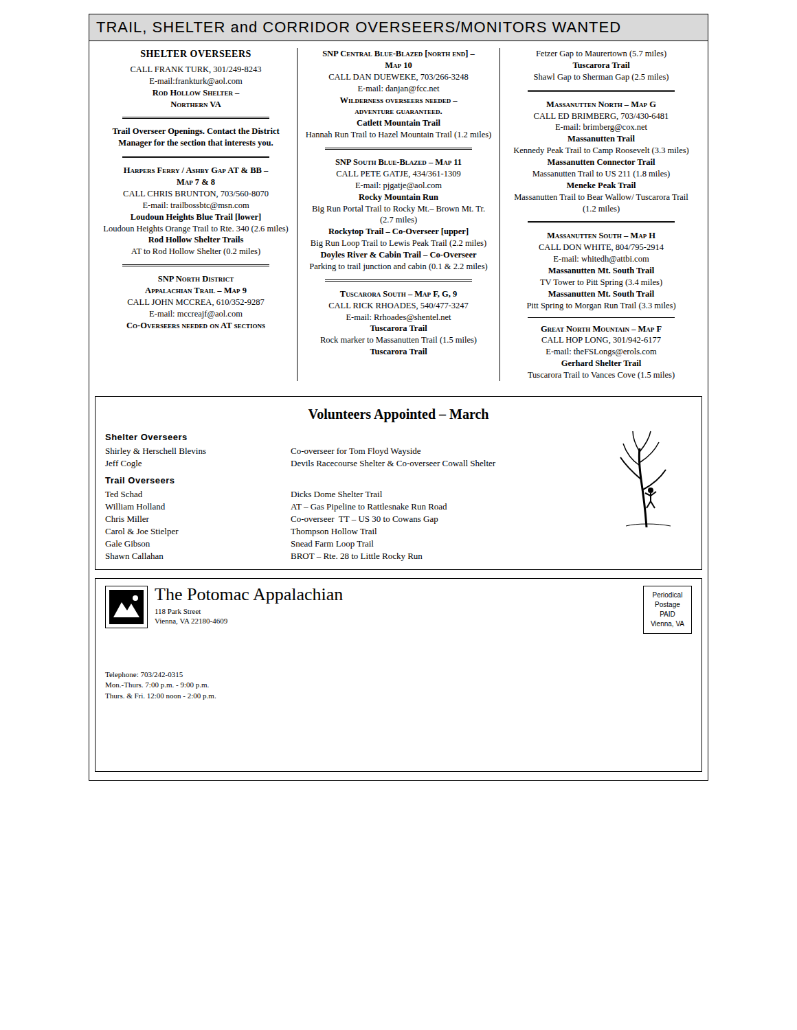TRAIL, SHELTER and CORRIDOR OVERSEERS/MONITORS WANTED
SHELTER OVERSEERS
CALL FRANK TURK, 301/249-8243
E-mail:frankturk@aol.com
Rod Hollow Shelter –
Northern VA
Trail Overseer Openings. Contact the District Manager for the section that interests you.
Harpers Ferry / Ashby Gap AT & BB –
Map 7 & 8
CALL CHRIS BRUNTON, 703/560-8070
E-mail: trailbossbtc@msn.com
Loudoun Heights Blue Trail [lower]
Loudoun Heights Orange Trail to Rte. 340 (2.6 miles)
Rod Hollow Shelter Trails
AT to Rod Hollow Shelter (0.2 miles)
SNP North District
Appalachian Trail – Map 9
CALL JOHN MCCREA, 610/352-9287
E-mail: mccreajf@aol.com
Co-Overseers needed on AT sections
SNP Central Blue-Blazed [north end] –
Map 10
CALL DAN DUEWEKE, 703/266-3248
E-mail: danjan@fcc.net
Wilderness overseers needed –
adventure guaranteed.
Catlett Mountain Trail
Hannah Run Trail to Hazel Mountain Trail (1.2 miles)
SNP South Blue-Blazed – Map 11
CALL PETE GATJE, 434/361-1309
E-mail: pjgatje@aol.com
Rocky Mountain Run
Big Run Portal Trail to Rocky Mt.– Brown Mt. Tr. (2.7 miles)
Rockytop Trail – Co-Overseer [upper]
Big Run Loop Trail to Lewis Peak Trail (2.2 miles)
Doyles River & Cabin Trail – Co-Overseer
Parking to trail junction and cabin (0.1 & 2.2 miles)
Tuscarora South – Map F, G, 9
CALL RICK RHOADES, 540/477-3247
E-mail: Rrhoades@shentel.net
Tuscarora Trail
Rock marker to Massanutten Trail (1.5 miles)
Tuscarora Trail
Fetzer Gap to Maurertown (5.7 miles)
Tuscarora Trail
Shawl Gap to Sherman Gap (2.5 miles)
Massanutten North – Map G
CALL ED BRIMBERG, 703/430-6481
E-mail: brimberg@cox.net
Massanutten Trail
Kennedy Peak Trail to Camp Roosevelt (3.3 miles)
Massanutten Connector Trail
Massanutten Trail to US 211 (1.8 miles)
Meneke Peak Trail
Massanutten Trail to Bear Wallow/ Tuscarora Trail (1.2 miles)
Massanutten South – Map H
CALL DON WHITE, 804/795-2914
E-mail: whitedh@attbi.com
Massanutten Mt. South Trail
TV Tower to Pitt Spring (3.4 miles)
Massanutten Mt. South Trail
Pitt Spring to Morgan Run Trail (3.3 miles)
Great North Mountain – Map F
CALL HOP LONG, 301/942-6177
E-mail: theFSLongs@erols.com
Gerhard Shelter Trail
Tuscarora Trail to Vances Cove (1.5 miles)
Volunteers Appointed – March
Shelter Overseers
| Shirley & Herschell Blevins | Co-overseer for Tom Floyd Wayside |
| Jeff Cogle | Devils Racecourse Shelter & Co-overseer Cowall Shelter |
Trail Overseers
| Ted Schad | Dicks Dome Shelter Trail |
| William Holland | AT – Gas Pipeline to Rattlesnake Run Road |
| Chris Miller | Co-overseer TT – US 30 to Cowans Gap |
| Carol & Joe Stielper | Thompson Hollow Trail |
| Gale Gibson | Snead Farm Loop Trail |
| Shawn Callahan | BROT – Rte. 28 to Little Rocky Run |
Periodical
Postage
PAID
Vienna, VA
The Potomac Appalachian
118 Park Street
Vienna, VA 22180-4609
Telephone: 703/242-0315
Mon.-Thurs. 7:00 p.m. - 9:00 p.m.
Thurs. & Fri. 12:00 noon - 2:00 p.m.